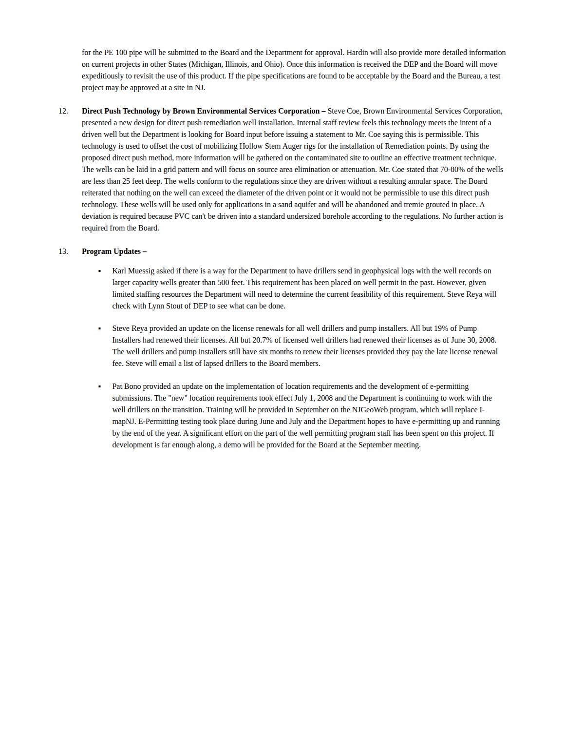for the PE 100 pipe will be submitted to the Board and the Department for approval. Hardin will also provide more detailed information on current projects in other States (Michigan, Illinois, and Ohio). Once this information is received the DEP and the Board will move expeditiously to revisit the use of this product. If the pipe specifications are found to be acceptable by the Board and the Bureau, a test project may be approved at a site in NJ.
12.
Direct Push Technology by Brown Environmental Services Corporation – Steve Coe, Brown Environmental Services Corporation, presented a new design for direct push remediation well installation. Internal staff review feels this technology meets the intent of a driven well but the Department is looking for Board input before issuing a statement to Mr. Coe saying this is permissible. This technology is used to offset the cost of mobilizing Hollow Stem Auger rigs for the installation of Remediation points. By using the proposed direct push method, more information will be gathered on the contaminated site to outline an effective treatment technique. The wells can be laid in a grid pattern and will focus on source area elimination or attenuation. Mr. Coe stated that 70-80% of the wells are less than 25 feet deep. The wells conform to the regulations since they are driven without a resulting annular space. The Board reiterated that nothing on the well can exceed the diameter of the driven point or it would not be permissible to use this direct push technology. These wells will be used only for applications in a sand aquifer and will be abandoned and tremie grouted in place. A deviation is required because PVC can't be driven into a standard undersized borehole according to the regulations. No further action is required from the Board.
13.
Program Updates –
Karl Muessig asked if there is a way for the Department to have drillers send in geophysical logs with the well records on larger capacity wells greater than 500 feet. This requirement has been placed on well permit in the past. However, given limited staffing resources the Department will need to determine the current feasibility of this requirement. Steve Reya will check with Lynn Stout of DEP to see what can be done.
Steve Reya provided an update on the license renewals for all well drillers and pump installers. All but 19% of Pump Installers had renewed their licenses. All but 20.7% of licensed well drillers had renewed their licenses as of June 30, 2008. The well drillers and pump installers still have six months to renew their licenses provided they pay the late license renewal fee. Steve will email a list of lapsed drillers to the Board members.
Pat Bono provided an update on the implementation of location requirements and the development of e-permitting submissions. The "new" location requirements took effect July 1, 2008 and the Department is continuing to work with the well drillers on the transition. Training will be provided in September on the NJGeoWeb program, which will replace I-mapNJ. E-Permitting testing took place during June and July and the Department hopes to have e-permitting up and running by the end of the year. A significant effort on the part of the well permitting program staff has been spent on this project. If development is far enough along, a demo will be provided for the Board at the September meeting.